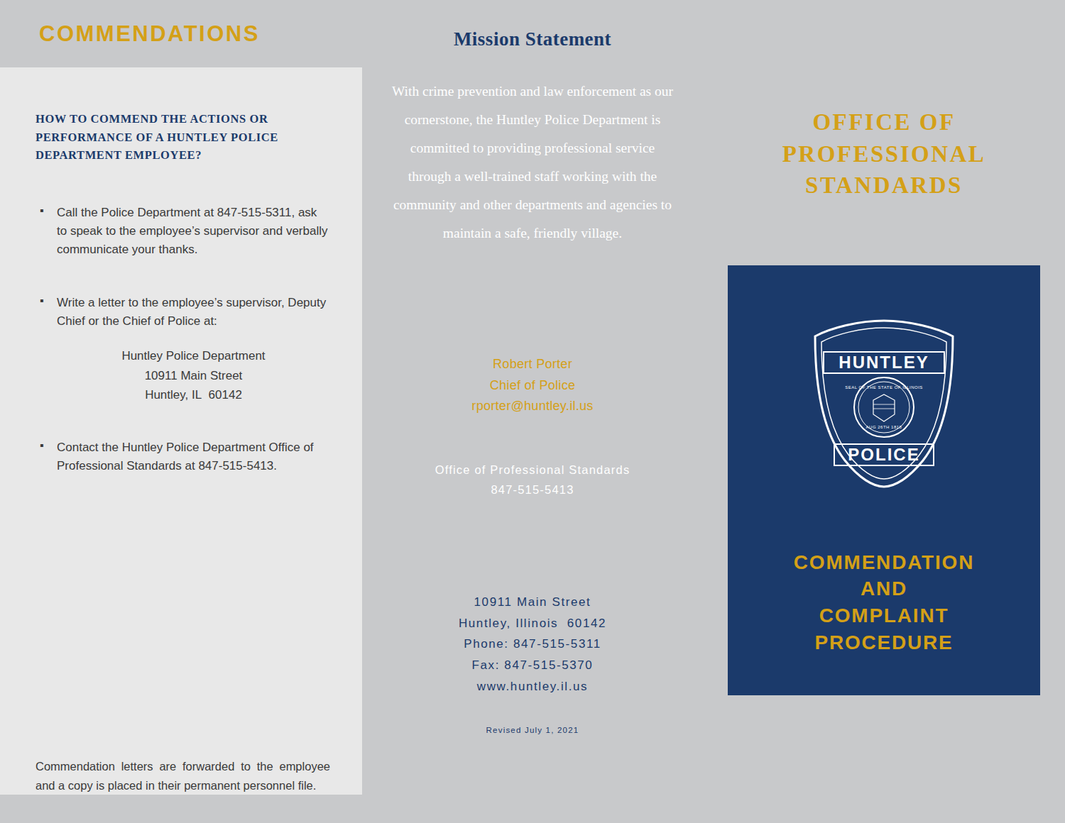Commendations
How to commend the actions or performance of a Huntley Police Department Employee?
Call the Police Department at 847-515-5311, ask to speak to the employee’s supervisor and verbally communicate your thanks.
Write a letter to the employee’s supervisor, Deputy Chief or the Chief of Police at:
Huntley Police Department
10911 Main Street
Huntley, IL 60142
Contact the Huntley Police Department Office of Professional Standards at 847-515-5413.
Commendation letters are forwarded to the employee and a copy is placed in their permanent personnel file.
Mission Statement
With crime prevention and law enforcement as our cornerstone, the Huntley Police Department is committed to providing professional service through a well-trained staff working with the community and other departments and agencies to maintain a safe, friendly village.
Robert Porter
Chief of Police
rporter@huntley.il.us
Office of Professional Standards
847-515-5413
10911 Main Street
Huntley, Illinois 60142
Phone: 847-515-5311
Fax: 847-515-5370
www.huntley.il.us
Revised July 1, 2021
Office of
Professional
Standards
HUNTLEY SEAL OF THE STATE OF ILLINOIS AUG 26TH 1818 POLICE
Commendation
and
Complaint
Procedure